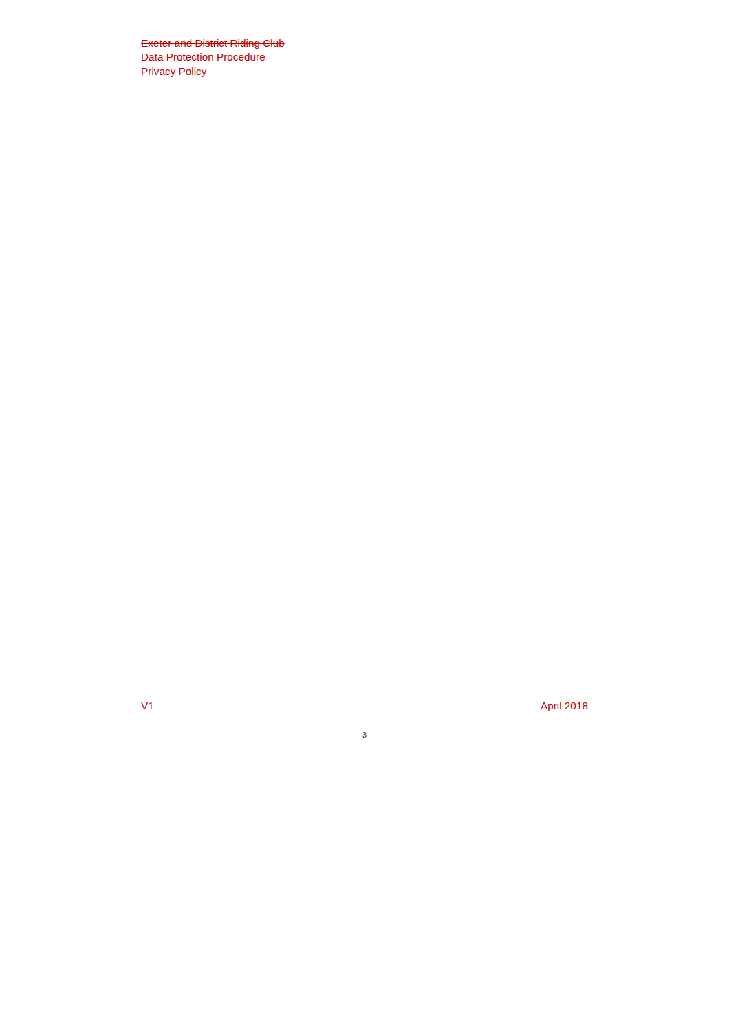Exeter and District Riding Club
Data Protection Procedure
Privacy Policy
V1 April 2018
3